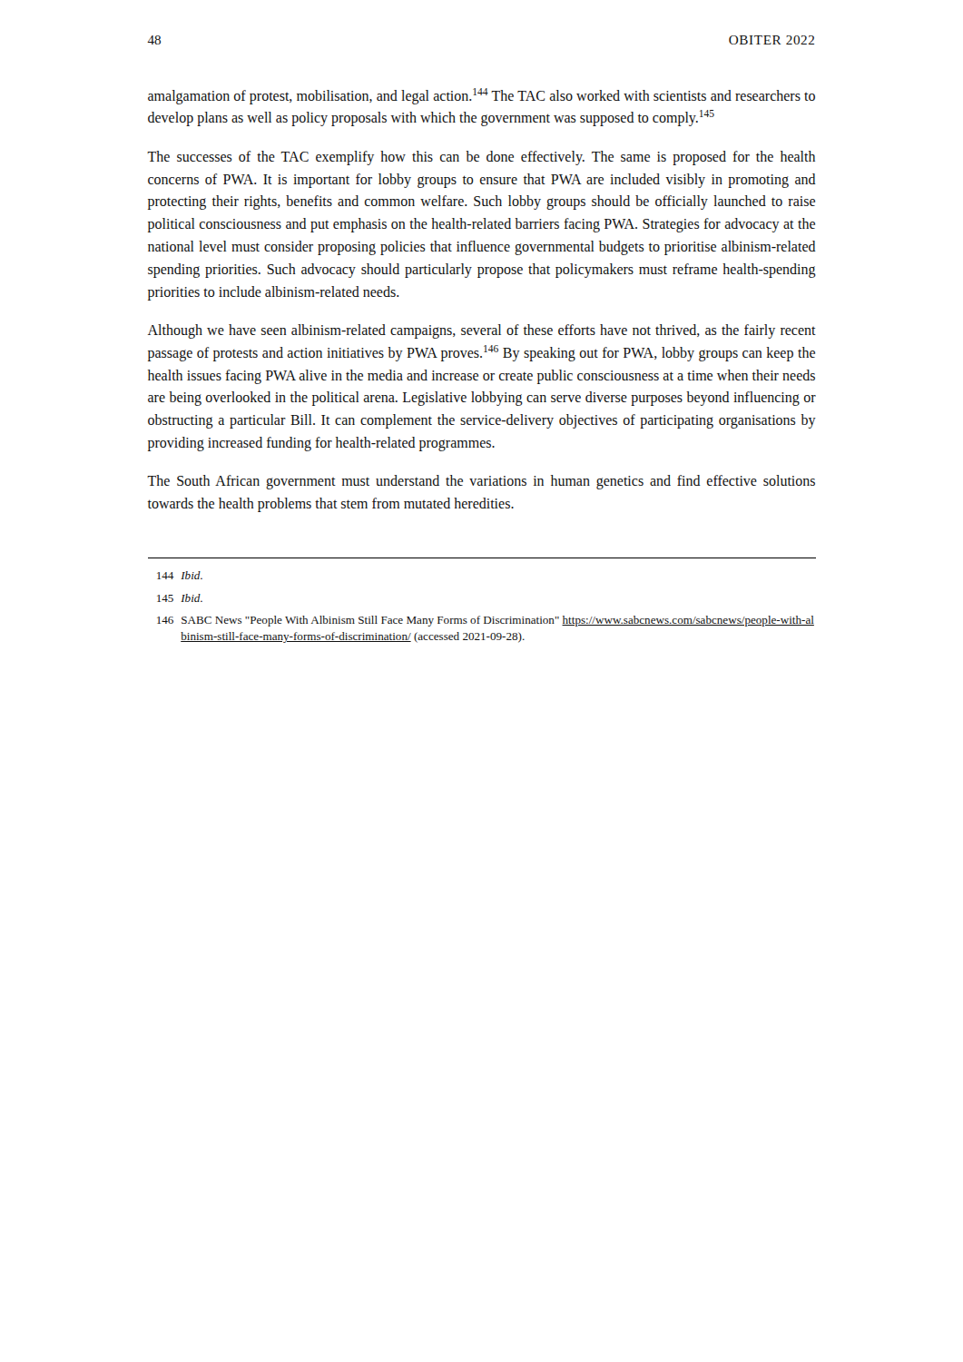48 OBITER 2022
amalgamation of protest, mobilisation, and legal action.144 The TAC also worked with scientists and researchers to develop plans as well as policy proposals with which the government was supposed to comply.145
The successes of the TAC exemplify how this can be done effectively. The same is proposed for the health concerns of PWA. It is important for lobby groups to ensure that PWA are included visibly in promoting and protecting their rights, benefits and common welfare. Such lobby groups should be officially launched to raise political consciousness and put emphasis on the health-related barriers facing PWA. Strategies for advocacy at the national level must consider proposing policies that influence governmental budgets to prioritise albinism-related spending priorities. Such advocacy should particularly propose that policymakers must reframe health-spending priorities to include albinism-related needs.
Although we have seen albinism-related campaigns, several of these efforts have not thrived, as the fairly recent passage of protests and action initiatives by PWA proves.146 By speaking out for PWA, lobby groups can keep the health issues facing PWA alive in the media and increase or create public consciousness at a time when their needs are being overlooked in the political arena. Legislative lobbying can serve diverse purposes beyond influencing or obstructing a particular Bill. It can complement the service-delivery objectives of participating organisations by providing increased funding for health-related programmes.
The South African government must understand the variations in human genetics and find effective solutions towards the health problems that stem from mutated heredities.
144 Ibid.
145 Ibid.
146 SABC News "People With Albinism Still Face Many Forms of Discrimination" https://www.sabcnews.com/sabcnews/people-with-albinism-still-face-many-forms-of-discrimination/ (accessed 2021-09-28).